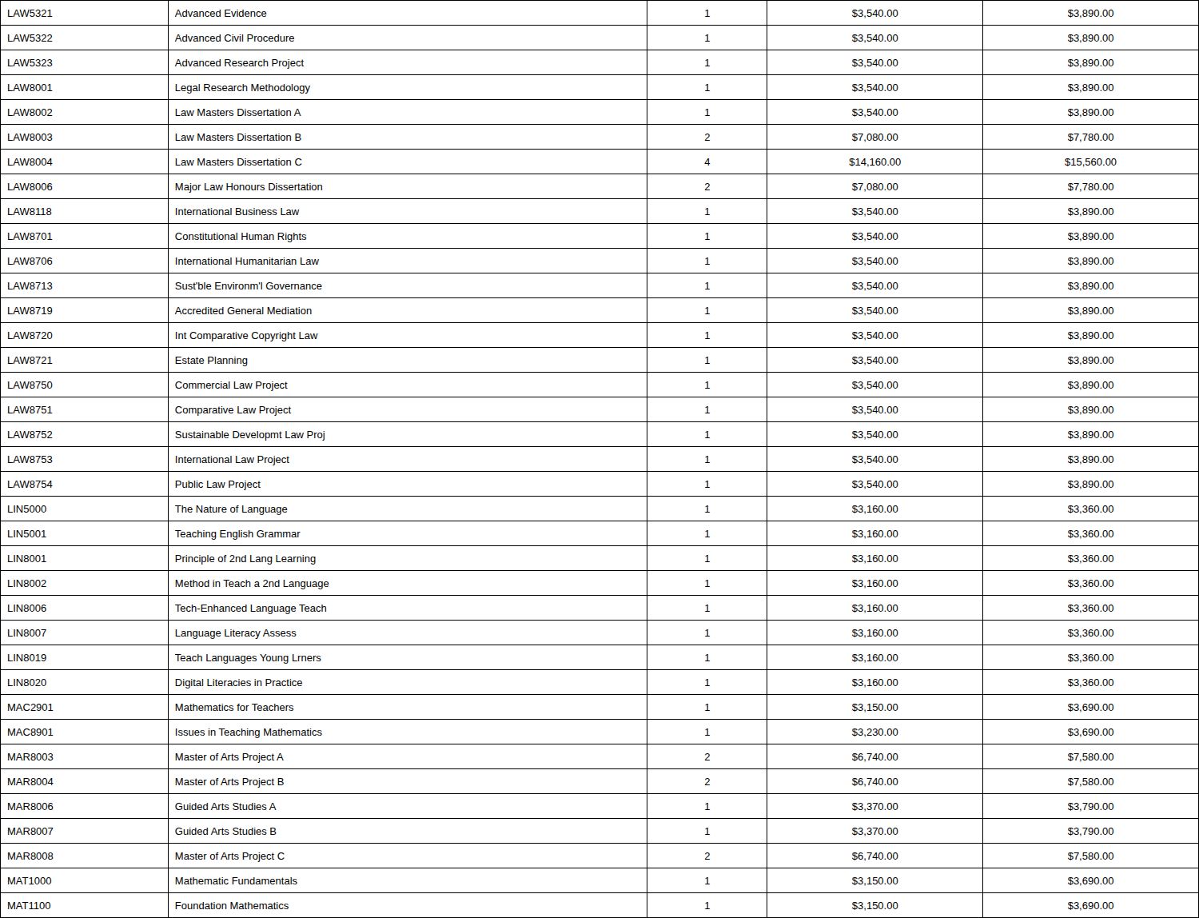| LAW5321 | Advanced Evidence | 1 | $3,540.00 | $3,890.00 |
| LAW5322 | Advanced Civil Procedure | 1 | $3,540.00 | $3,890.00 |
| LAW5323 | Advanced Research Project | 1 | $3,540.00 | $3,890.00 |
| LAW8001 | Legal Research Methodology | 1 | $3,540.00 | $3,890.00 |
| LAW8002 | Law Masters Dissertation A | 1 | $3,540.00 | $3,890.00 |
| LAW8003 | Law Masters Dissertation B | 2 | $7,080.00 | $7,780.00 |
| LAW8004 | Law Masters Dissertation C | 4 | $14,160.00 | $15,560.00 |
| LAW8006 | Major Law Honours Dissertation | 2 | $7,080.00 | $7,780.00 |
| LAW8118 | International Business Law | 1 | $3,540.00 | $3,890.00 |
| LAW8701 | Constitutional Human Rights | 1 | $3,540.00 | $3,890.00 |
| LAW8706 | International Humanitarian Law | 1 | $3,540.00 | $3,890.00 |
| LAW8713 | Sust'ble Environm'l Governance | 1 | $3,540.00 | $3,890.00 |
| LAW8719 | Accredited General Mediation | 1 | $3,540.00 | $3,890.00 |
| LAW8720 | Int Comparative Copyright Law | 1 | $3,540.00 | $3,890.00 |
| LAW8721 | Estate Planning | 1 | $3,540.00 | $3,890.00 |
| LAW8750 | Commercial Law Project | 1 | $3,540.00 | $3,890.00 |
| LAW8751 | Comparative Law Project | 1 | $3,540.00 | $3,890.00 |
| LAW8752 | Sustainable Developmt Law Proj | 1 | $3,540.00 | $3,890.00 |
| LAW8753 | International Law Project | 1 | $3,540.00 | $3,890.00 |
| LAW8754 | Public Law Project | 1 | $3,540.00 | $3,890.00 |
| LIN5000 | The Nature of Language | 1 | $3,160.00 | $3,360.00 |
| LIN5001 | Teaching English Grammar | 1 | $3,160.00 | $3,360.00 |
| LIN8001 | Principle of 2nd Lang Learning | 1 | $3,160.00 | $3,360.00 |
| LIN8002 | Method in Teach a 2nd Language | 1 | $3,160.00 | $3,360.00 |
| LIN8006 | Tech-Enhanced Language Teach | 1 | $3,160.00 | $3,360.00 |
| LIN8007 | Language Literacy Assess | 1 | $3,160.00 | $3,360.00 |
| LIN8019 | Teach Languages Young Lrners | 1 | $3,160.00 | $3,360.00 |
| LIN8020 | Digital Literacies in Practice | 1 | $3,160.00 | $3,360.00 |
| MAC2901 | Mathematics for Teachers | 1 | $3,150.00 | $3,690.00 |
| MAC8901 | Issues in Teaching Mathematics | 1 | $3,230.00 | $3,690.00 |
| MAR8003 | Master of Arts Project A | 2 | $6,740.00 | $7,580.00 |
| MAR8004 | Master of Arts Project B | 2 | $6,740.00 | $7,580.00 |
| MAR8006 | Guided Arts Studies A | 1 | $3,370.00 | $3,790.00 |
| MAR8007 | Guided Arts Studies B | 1 | $3,370.00 | $3,790.00 |
| MAR8008 | Master of Arts Project C | 2 | $6,740.00 | $7,580.00 |
| MAT1000 | Mathematic Fundamentals | 1 | $3,150.00 | $3,690.00 |
| MAT1100 | Foundation Mathematics | 1 | $3,150.00 | $3,690.00 |